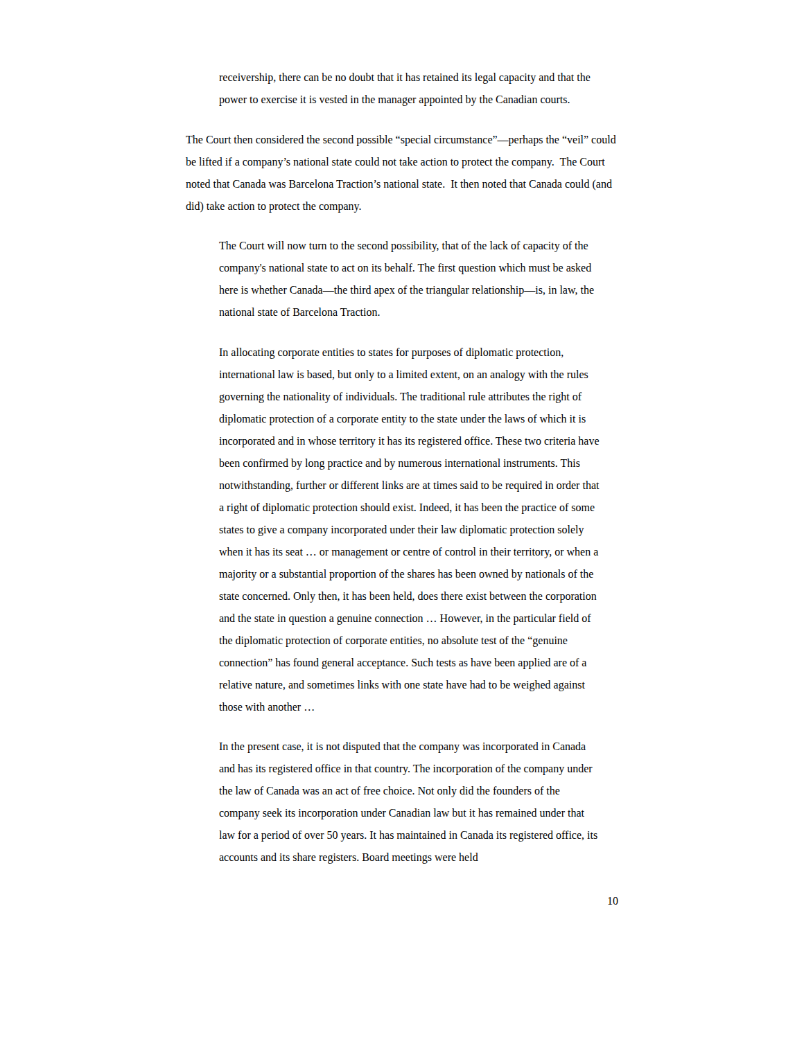receivership, there can be no doubt that it has retained its legal capacity and that the power to exercise it is vested in the manager appointed by the Canadian courts.
The Court then considered the second possible “special circumstance”—perhaps the “veil” could be lifted if a company’s national state could not take action to protect the company. The Court noted that Canada was Barcelona Traction’s national state. It then noted that Canada could (and did) take action to protect the company.
The Court will now turn to the second possibility, that of the lack of capacity of the company's national state to act on its behalf. The first question which must be asked here is whether Canada—the third apex of the triangular relationship—is, in law, the national state of Barcelona Traction.
In allocating corporate entities to states for purposes of diplomatic protection, international law is based, but only to a limited extent, on an analogy with the rules governing the nationality of individuals. The traditional rule attributes the right of diplomatic protection of a corporate entity to the state under the laws of which it is incorporated and in whose territory it has its registered office. These two criteria have been confirmed by long practice and by numerous international instruments. This notwithstanding, further or different links are at times said to be required in order that a right of diplomatic protection should exist. Indeed, it has been the practice of some states to give a company incorporated under their law diplomatic protection solely when it has its seat … or management or centre of control in their territory, or when a majority or a substantial proportion of the shares has been owned by nationals of the state concerned. Only then, it has been held, does there exist between the corporation and the state in question a genuine connection … However, in the particular field of the diplomatic protection of corporate entities, no absolute test of the “genuine connection” has found general acceptance. Such tests as have been applied are of a relative nature, and sometimes links with one state have had to be weighed against those with another …
In the present case, it is not disputed that the company was incorporated in Canada and has its registered office in that country. The incorporation of the company under the law of Canada was an act of free choice. Not only did the founders of the company seek its incorporation under Canadian law but it has remained under that law for a period of over 50 years. It has maintained in Canada its registered office, its accounts and its share registers. Board meetings were held
10